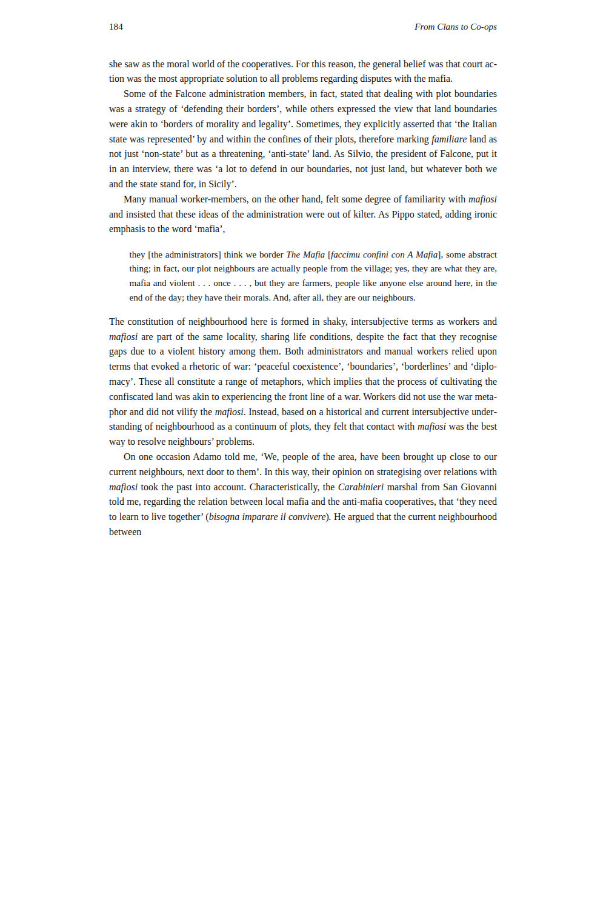184 From Clans to Co-ops
she saw as the moral world of the cooperatives. For this reason, the general belief was that court action was the most appropriate solution to all problems regarding disputes with the mafia.
Some of the Falcone administration members, in fact, stated that dealing with plot boundaries was a strategy of ‘defending their borders’, while others expressed the view that land boundaries were akin to ‘borders of morality and legality’. Sometimes, they explicitly asserted that ‘the Italian state was represented’ by and within the confines of their plots, therefore marking familiare land as not just ‘non-state’ but as a threatening, ‘anti-state’ land. As Silvio, the president of Falcone, put it in an interview, there was ‘a lot to defend in our boundaries, not just land, but whatever both we and the state stand for, in Sicily’.
Many manual worker-members, on the other hand, felt some degree of familiarity with mafiosi and insisted that these ideas of the administration were out of kilter. As Pippo stated, adding ironic emphasis to the word ‘mafia’,
they [the administrators] think we border The Mafia [faccimu confini con A Mafia], some abstract thing; in fact, our plot neighbours are actually people from the village; yes, they are what they are, mafia and violent . . . once . . . , but they are farmers, people like anyone else around here, in the end of the day; they have their morals. And, after all, they are our neighbours.
The constitution of neighbourhood here is formed in shaky, intersubjective terms as workers and mafiosi are part of the same locality, sharing life conditions, despite the fact that they recognise gaps due to a violent history among them. Both administrators and manual workers relied upon terms that evoked a rhetoric of war: ‘peaceful coexistence’, ‘boundaries’, ‘borderlines’ and ‘diplomacy’. These all constitute a range of metaphors, which implies that the process of cultivating the confiscated land was akin to experiencing the front line of a war. Workers did not use the war metaphor and did not vilify the mafiosi. Instead, based on a historical and current intersubjective understanding of neighbourhood as a continuum of plots, they felt that contact with mafiosi was the best way to resolve neighbours’ problems.
On one occasion Adamo told me, ‘We, people of the area, have been brought up close to our current neighbours, next door to them’. In this way, their opinion on strategising over relations with mafiosi took the past into account. Characteristically, the Carabinieri marshal from San Giovanni told me, regarding the relation between local mafia and the anti-mafia cooperatives, that ‘they need to learn to live together’ (bisogna imparare il convivere). He argued that the current neighbourhood between